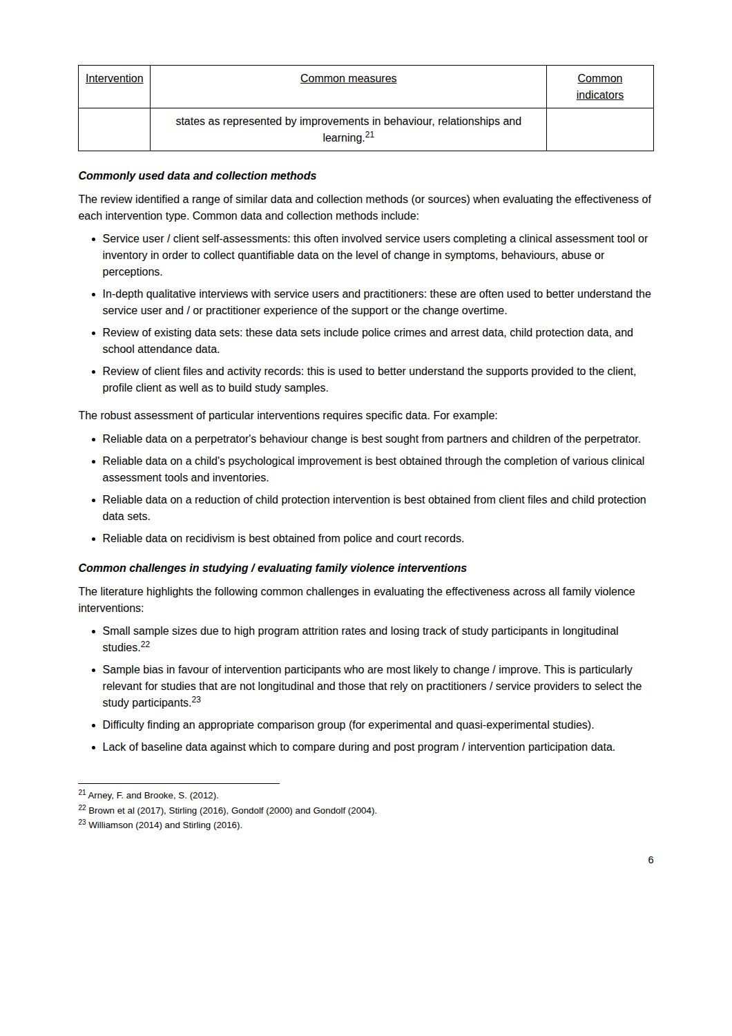| Intervention | Common measures | Common indicators |
| --- | --- | --- |
| | states as represented by improvements in behaviour, relationships and learning. 21 | |
Commonly used data and collection methods
The review identified a range of similar data and collection methods (or sources) when evaluating the effectiveness of each intervention type. Common data and collection methods include:
Service user / client self-assessments: this often involved service users completing a clinical assessment tool or inventory in order to collect quantifiable data on the level of change in symptoms, behaviours, abuse or perceptions.
In-depth qualitative interviews with service users and practitioners: these are often used to better understand the service user and / or practitioner experience of the support or the change overtime.
Review of existing data sets: these data sets include police crimes and arrest data, child protection data, and school attendance data.
Review of client files and activity records: this is used to better understand the supports provided to the client, profile client as well as to build study samples.
The robust assessment of particular interventions requires specific data. For example:
Reliable data on a perpetrator's behaviour change is best sought from partners and children of the perpetrator.
Reliable data on a child's psychological improvement is best obtained through the completion of various clinical assessment tools and inventories.
Reliable data on a reduction of child protection intervention is best obtained from client files and child protection data sets.
Reliable data on recidivism is best obtained from police and court records.
Common challenges in studying / evaluating family violence interventions
The literature highlights the following common challenges in evaluating the effectiveness across all family violence interventions:
Small sample sizes due to high program attrition rates and losing track of study participants in longitudinal studies.22
Sample bias in favour of intervention participants who are most likely to change / improve. This is particularly relevant for studies that are not longitudinal and those that rely on practitioners / service providers to select the study participants.23
Difficulty finding an appropriate comparison group (for experimental and quasi-experimental studies).
Lack of baseline data against which to compare during and post program / intervention participation data.
21 Arney, F. and Brooke, S. (2012).
22 Brown et al (2017), Stirling (2016), Gondolf (2000) and Gondolf (2004).
23 Williamson (2014) and Stirling (2016).
6